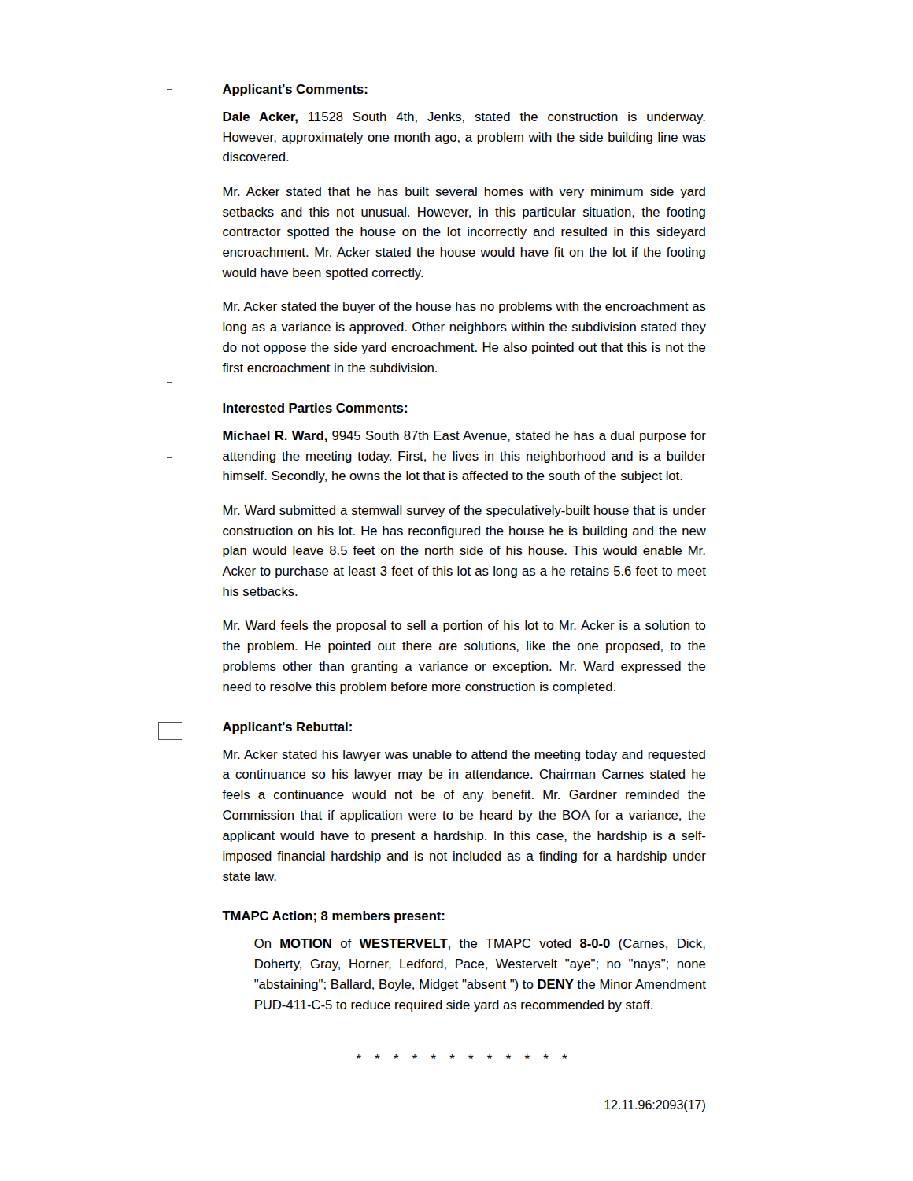Applicant's Comments:
Dale Acker, 11528 South 4th, Jenks, stated the construction is underway. However, approximately one month ago, a problem with the side building line was discovered.
Mr. Acker stated that he has built several homes with very minimum side yard setbacks and this not unusual. However, in this particular situation, the footing contractor spotted the house on the lot incorrectly and resulted in this sideyard encroachment. Mr. Acker stated the house would have fit on the lot if the footing would have been spotted correctly.
Mr. Acker stated the buyer of the house has no problems with the encroachment as long as a variance is approved. Other neighbors within the subdivision stated they do not oppose the side yard encroachment. He also pointed out that this is not the first encroachment in the subdivision.
Interested Parties Comments:
Michael R. Ward, 9945 South 87th East Avenue, stated he has a dual purpose for attending the meeting today. First, he lives in this neighborhood and is a builder himself. Secondly, he owns the lot that is affected to the south of the subject lot.
Mr. Ward submitted a stemwall survey of the speculatively-built house that is under construction on his lot. He has reconfigured the house he is building and the new plan would leave 8.5 feet on the north side of his house. This would enable Mr. Acker to purchase at least 3 feet of this lot as long as a he retains 5.6 feet to meet his setbacks.
Mr. Ward feels the proposal to sell a portion of his lot to Mr. Acker is a solution to the problem. He pointed out there are solutions, like the one proposed, to the problems other than granting a variance or exception. Mr. Ward expressed the need to resolve this problem before more construction is completed.
Applicant's Rebuttal:
Mr. Acker stated his lawyer was unable to attend the meeting today and requested a continuance so his lawyer may be in attendance. Chairman Carnes stated he feels a continuance would not be of any benefit. Mr. Gardner reminded the Commission that if application were to be heard by the BOA for a variance, the applicant would have to present a hardship. In this case, the hardship is a self-imposed financial hardship and is not included as a finding for a hardship under state law.
TMAPC Action; 8 members present:
On MOTION of WESTERVELT, the TMAPC voted 8-0-0 (Carnes, Dick, Doherty, Gray, Horner, Ledford, Pace, Westervelt "aye"; no "nays"; none "abstaining"; Ballard, Boyle, Midget "absent ") to DENY the Minor Amendment PUD-411-C-5 to reduce required side yard as recommended by staff.
* * * * * * * * * * * *
12.11.96:2093(17)